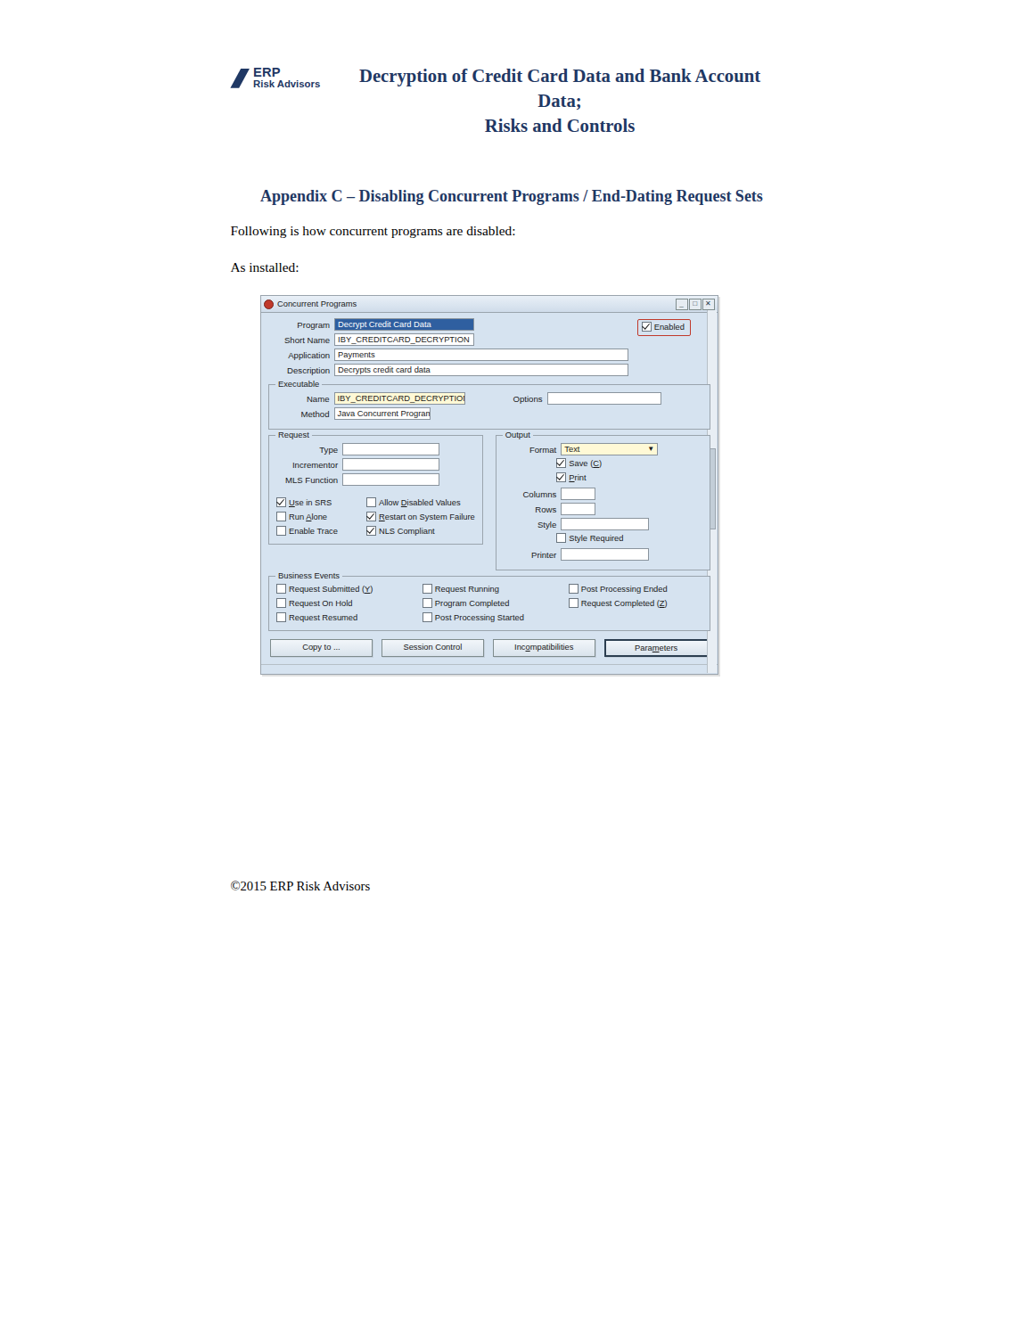ERP
Risk Advisors
Decryption of Credit Card Data and Bank Account Data; Risks and Controls
Appendix C – Disabling Concurrent Programs / End-Dating Request Sets
Following is how concurrent programs are disabled:
As installed:
Concurrent Programs
_ □ ✕
Program
Decrypt Credit Card Data
Short Name
IBY_CREDITCARD_DECRYPTION
Application
Payments
Description
Decrypts credit card data
Enabled
Executable
Name
IBY_CREDITCARD_DECRYPTION
Method
Java Concurrent Program
Options
Request
Type
Incrementor
MLS Function
Use in SRS
Run Alone
Enable Trace
Allow Disabled Values
Restart on System Failure
NLS Compliant
Output
Format
Text▼
Save (C)
Print
Columns
Rows
Style
Style Required
Printer
Business Events
Request Submitted (Y)
Request On Hold
Request Resumed
Request Running
Program Completed
Post Processing Started
Post Processing Ended
Request Completed (Z)
Copy to ...
Session Control
Incompatibilities
Parameters
©2015 ERP Risk Advisors